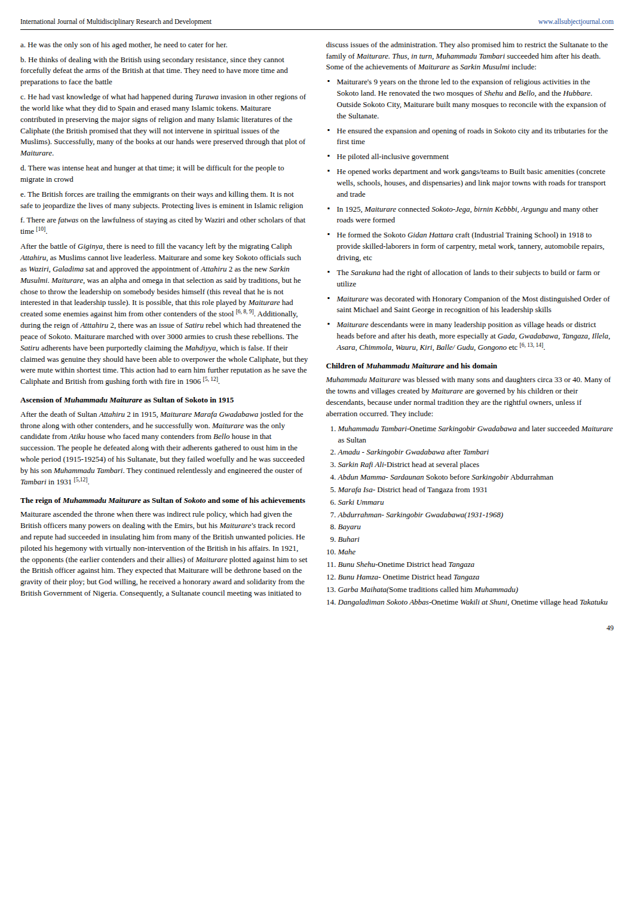International Journal of Multidisciplinary Research and Development www.allsubjectjournal.com
a. He was the only son of his aged mother, he need to cater for her.
b. He thinks of dealing with the British using secondary resistance, since they cannot forcefully defeat the arms of the British at that time. They need to have more time and preparations to face the battle
c. He had vast knowledge of what had happened during Turawa invasion in other regions of the world like what they did to Spain and erased many Islamic tokens. Maiturare contributed in preserving the major signs of religion and many Islamic literatures of the Caliphate (the British promised that they will not intervene in spiritual issues of the Muslims). Successfully, many of the books at our hands were preserved through that plot of Maiturare.
d. There was intense heat and hunger at that time; it will be difficult for the people to migrate in crowd
e. The British forces are trailing the emmigrants on their ways and killing them. It is not safe to jeopardize the lives of many subjects. Protecting lives is eminent in Islamic religion
f. There are fatwas on the lawfulness of staying as cited by Waziri and other scholars of that time [10].
After the battle of Giginya, there is need to fill the vacancy left by the migrating Caliph Attahiru, as Muslims cannot live leaderless. Maiturare and some key Sokoto officials such as Waziri, Galadima sat and approved the appointment of Attahiru 2 as the new Sarkin Musulmi. Maiturare, was an alpha and omega in that selection as said by traditions, but he chose to throw the leadership on somebody besides himself (this reveal that he is not interested in that leadership tussle). It is possible, that this role played by Maiturare had created some enemies against him from other contenders of the stool [6, 8, 9]. Additionally, during the reign of Atttahiru 2, there was an issue of Satiru rebel which had threatened the peace of Sokoto. Maiturare marched with over 3000 armies to crush these rebellions. The Satiru adherents have been purportedly claiming the Mahdiyya, which is false. If their claimed was genuine they should have been able to overpower the whole Caliphate, but they were mute within shortest time. This action had to earn him further reputation as he save the Caliphate and British from gushing forth with fire in 1906 [5, 12].
Ascension of Muhammadu Maiturare as Sultan of Sokoto in 1915
After the death of Sultan Attahiru 2 in 1915, Maiturare Marafa Gwadabawa jostled for the throne along with other contenders, and he successfully won. Maiturare was the only candidate from Atiku house who faced many contenders from Bello house in that succession. The people he defeated along with their adherents gathered to oust him in the whole period (1915-19254) of his Sultanate, but they failed woefully and he was succeeded by his son Muhammadu Tambari. They continued relentlessly and engineered the ouster of Tambari in 1931 [5,12].
The reign of Muhammadu Maiturare as Sultan of Sokoto and some of his achievements
Maiturare ascended the throne when there was indirect rule policy, which had given the British officers many powers on dealing with the Emirs, but his Maiturare's track record and repute had succeeded in insulating him from many of the British unwanted policies. He piloted his hegemony with virtually non-intervention of the British in his affairs. In 1921, the opponents (the earlier contenders and their allies) of Maiturare plotted against him to set the British officer against him. They expected that Maiturare will be dethrone based on the gravity of their ploy; but God willing, he received a honorary award and solidarity from the British Government of Nigeria. Consequently, a Sultanate council meeting was initiated to discuss issues of the administration. They also promised him to restrict the Sultanate to the family of Maiturare. Thus, in turn, Muhammadu Tambari succeeded him after his death. Some of the achievements of Maiturare as Sarkin Musulmi include:
Maiturare's 9 years on the throne led to the expansion of religious activities in the Sokoto land. He renovated the two mosques of Shehu and Bello, and the Hubbare. Outside Sokoto City, Maiturare built many mosques to reconcile with the expansion of the Sultanate.
He ensured the expansion and opening of roads in Sokoto city and its tributaries for the first time
He piloted all-inclusive government
He opened works department and work gangs/teams to Built basic amenities (concrete wells, schools, houses, and dispensaries) and link major towns with roads for transport and trade
In 1925, Maiturare connected Sokoto-Jega, birnin Kebbbi, Argungu and many other roads were formed
He formed the Sokoto Gidan Hattara craft (Industrial Training School) in 1918 to provide skilled-laborers in form of carpentry, metal work, tannery, automobile repairs, driving, etc
The Sarakuna had the right of allocation of lands to their subjects to build or farm or utilize
Maiturare was decorated with Honorary Companion of the Most distinguished Order of saint Michael and Saint George in recognition of his leadership skills
Maiturare descendants were in many leadership position as village heads or district heads before and after his death, more especially at Gada, Gwadabawa, Tangaza, Illela, Asara, Chimmola, Wauru, Kiri, Balle/ Gudu, Gongono etc [6, 13, 14].
Children of Muhammadu Maiturare and his domain
Muhammadu Maiturare was blessed with many sons and daughters circa 33 or 40. Many of the towns and villages created by Maiturare are governed by his children or their descendants, because under normal tradition they are the rightful owners, unless if aberration occurred. They include:
Muhammadu Tambari-Onetime Sarkingobir Gwadabawa and later succeeded Maiturare as Sultan
Amadu - Sarkingobir Gwadabawa after Tambari
Sarkin Rafi Ali-District head at several places
Abdun Mamma- Sardaunan Sokoto before Sarkingobir Abdurrahman
Marafa Isa- District head of Tangaza from 1931
Sarki Ummaru
Abdurrahman- Sarkingobir Gwadabawa(1931-1968)
Bayaru
Buhari
Mahe
Bunu Shehu-Onetime District head Tangaza
Bunu Hamza- Onetime District head Tangaza
Garba Maihata(Some traditions called him Muhammadu)
Dangaladiman Sokoto Abbas-Onetime Wakili at Shuni, Onetime village head Takatuku
49